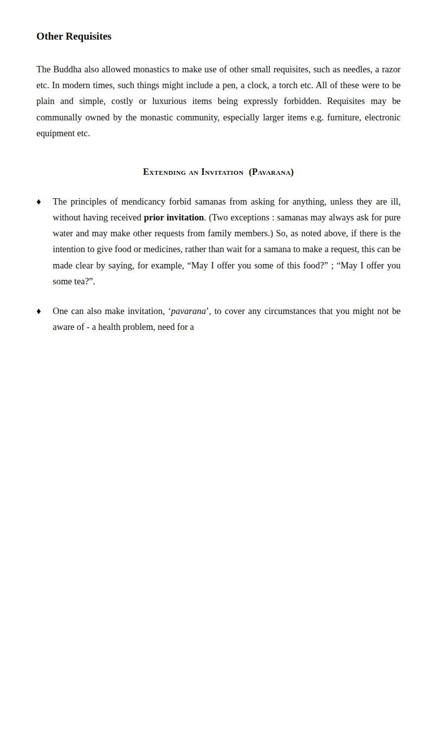Other Requisites
The Buddha also allowed monastics to make use of other small requisites, such as needles, a razor etc. In modern times, such things might include a pen, a clock, a torch etc. All of these were to be plain and simple, costly or luxurious items being expressly forbidden. Requisites may be communally owned by the monastic community, especially larger items e.g. furniture, electronic equipment etc.
Extending an Invitation (Pavarana)
The principles of mendicancy forbid samanas from asking for anything, unless they are ill, without having received prior invitation. (Two exceptions : samanas may always ask for pure water and may make other requests from family members.) So, as noted above, if there is the intention to give food or medicines, rather than wait for a samana to make a request, this can be made clear by saying, for example, “May I offer you some of this food?” ; “May I offer you some tea?”.
One can also make invitation, ‘pavarana’, to cover any circumstances that you might not be aware of - a health problem, need for a